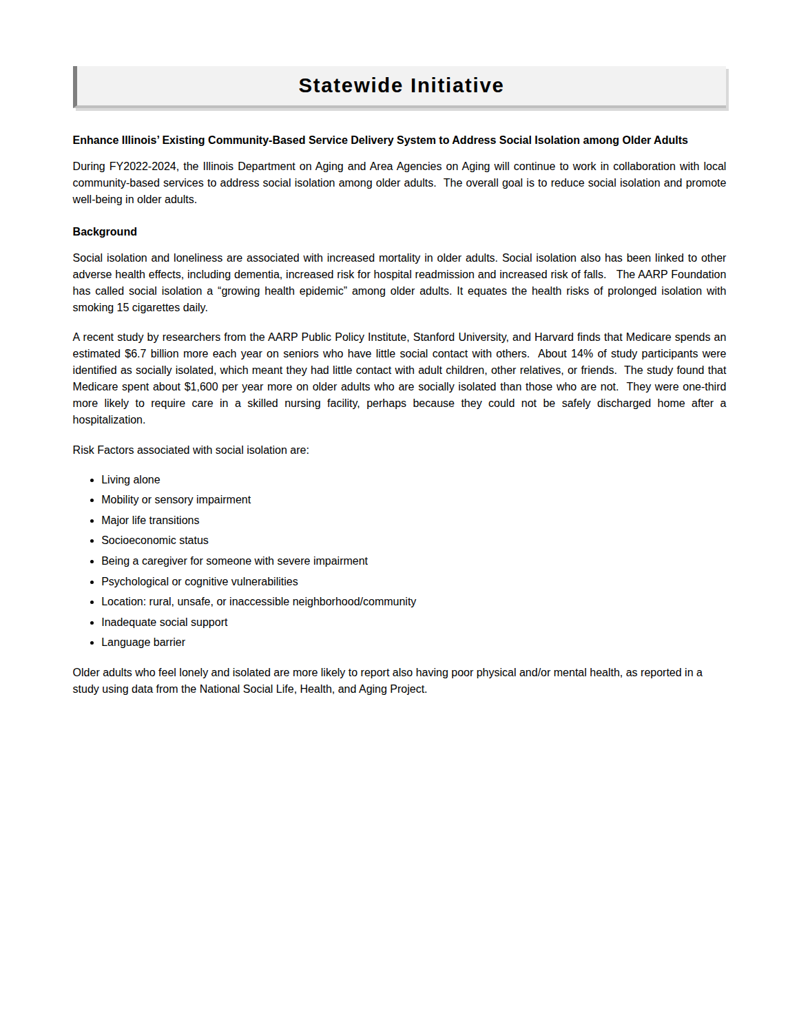Statewide Initiative
Enhance Illinois’ Existing Community-Based Service Delivery System to Address Social Isolation among Older Adults
During FY2022-2024, the Illinois Department on Aging and Area Agencies on Aging will continue to work in collaboration with local community-based services to address social isolation among older adults. The overall goal is to reduce social isolation and promote well-being in older adults.
Background
Social isolation and loneliness are associated with increased mortality in older adults. Social isolation also has been linked to other adverse health effects, including dementia, increased risk for hospital readmission and increased risk of falls. The AARP Foundation has called social isolation a “growing health epidemic” among older adults. It equates the health risks of prolonged isolation with smoking 15 cigarettes daily.
A recent study by researchers from the AARP Public Policy Institute, Stanford University, and Harvard finds that Medicare spends an estimated $6.7 billion more each year on seniors who have little social contact with others. About 14% of study participants were identified as socially isolated, which meant they had little contact with adult children, other relatives, or friends. The study found that Medicare spent about $1,600 per year more on older adults who are socially isolated than those who are not. They were one-third more likely to require care in a skilled nursing facility, perhaps because they could not be safely discharged home after a hospitalization.
Risk Factors associated with social isolation are:
Living alone
Mobility or sensory impairment
Major life transitions
Socioeconomic status
Being a caregiver for someone with severe impairment
Psychological or cognitive vulnerabilities
Location: rural, unsafe, or inaccessible neighborhood/community
Inadequate social support
Language barrier
Older adults who feel lonely and isolated are more likely to report also having poor physical and/or mental health, as reported in a study using data from the National Social Life, Health, and Aging Project.